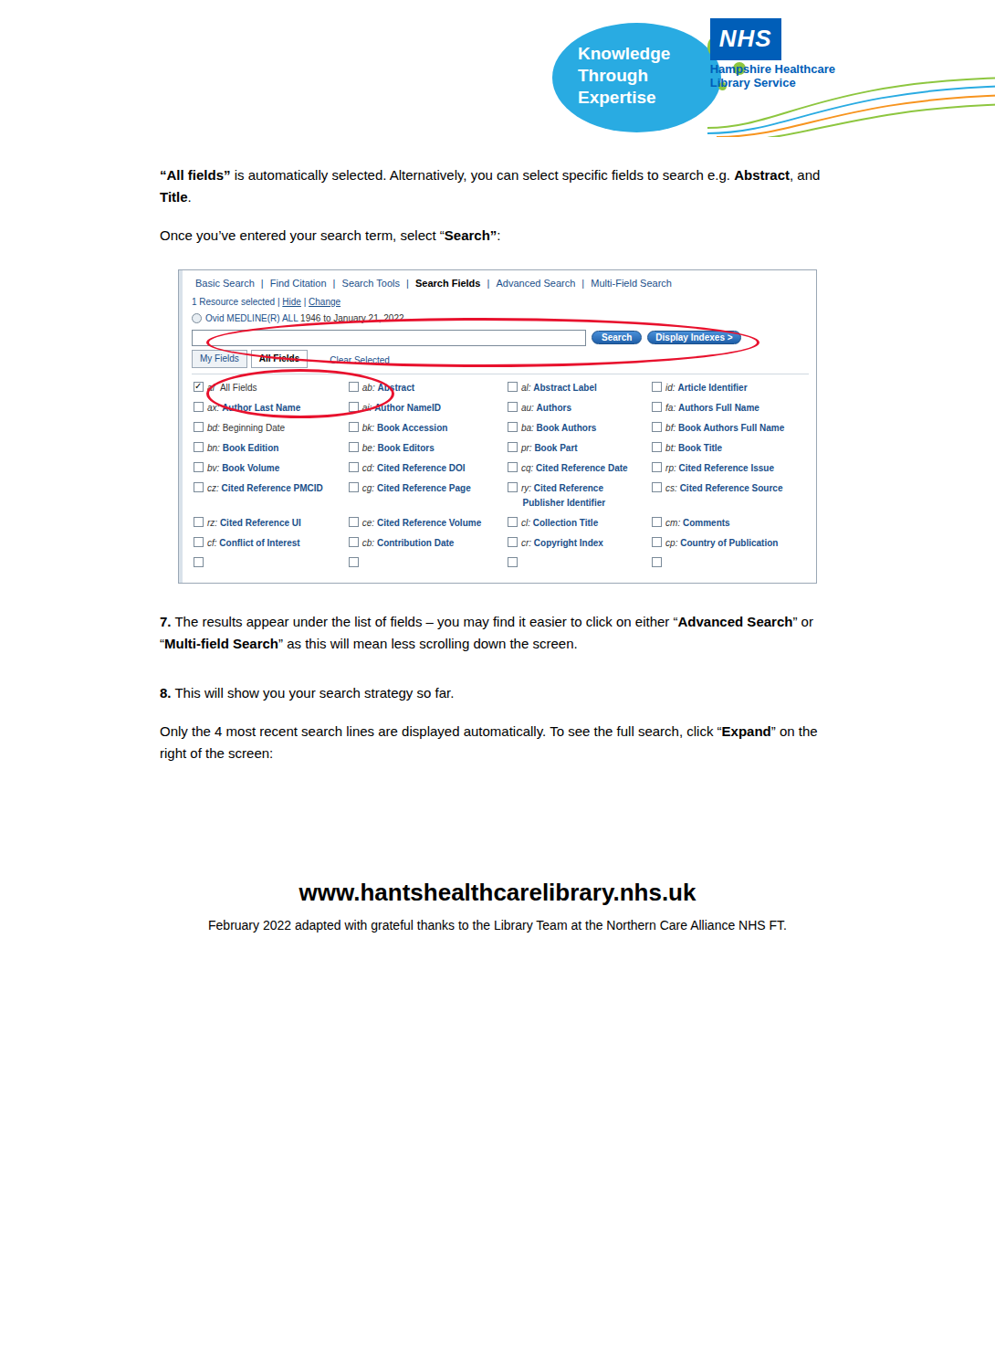Knowledge
Through
Expertise
NHS
Hampshire Healthcare
Library Service
“All fields” is automatically selected. Alternatively, you can select specific fields to search e.g. Abstract, and Title.
Once you’ve entered your search term, select “Search”:
Basic Search | Find Citation | Search Tools | Search Fields | Advanced Search | Multi-Field Search
1 Resource selected | Hide | Change
Ovid MEDLINE(R) ALL 1946 to January 21, 2022
Search Display Indexes >
My Fields
All Fields
Clear Selected
| af All Fields | ab: Abstract | al: Abstract Label | id: Article Identifier |
| ax: Author Last Name | ai: Author NameID | au: Authors | fa: Authors Full Name |
| bd: Beginning Date | bk: Book Accession | ba: Book Authors | bf: Book Authors Full Name |
| bn: Book Edition | be: Book Editors | pr: Book Part | bt: Book Title |
| bv: Book Volume | cd: Cited Reference DOI | cq: Cited Reference Date | rp: Cited Reference Issue |
| cz: Cited Reference PMCID | cg: Cited Reference Page | ry: Cited Reference Publisher Identifier | cs: Cited Reference Source |
| rz: Cited Reference UI | ce: Cited Reference Volume | cl: Collection Title | cm: Comments |
| cf: Conflict of Interest | cb: Contribution Date | cr: Copyright Index | cp: Country of Publication |
7. The results appear under the list of fields – you may find it easier to click on either “Advanced Search” or “Multi-field Search” as this will mean less scrolling down the screen.
8. This will show you your search strategy so far.
Only the 4 most recent search lines are displayed automatically. To see the full search, click “Expand” on the right of the screen:
www.hantshealthcarelibrary.nhs.uk
February 2022 adapted with grateful thanks to the Library Team at the Northern Care Alliance NHS FT.